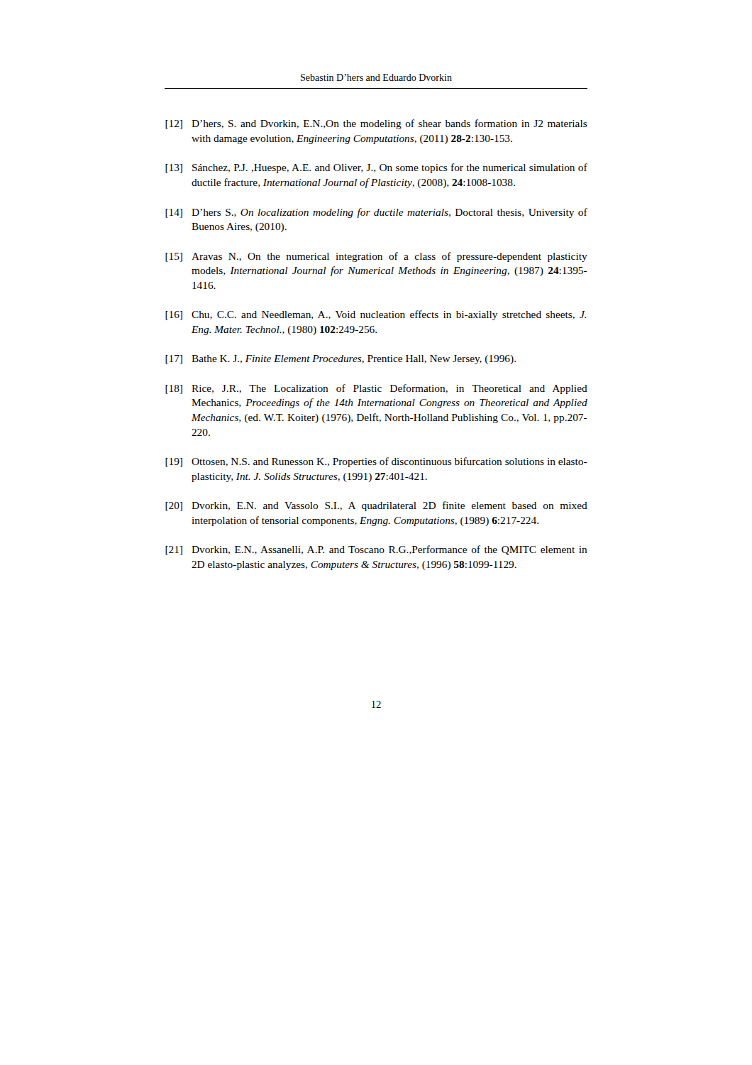Sebastin D’hers and Eduardo Dvorkin
[12] D’hers, S. and Dvorkin, E.N.,On the modeling of shear bands formation in J2 materials with damage evolution, Engineering Computations, (2011) 28-2:130-153.
[13] Sánchez, P.J. ,Huespe, A.E. and Oliver, J., On some topics for the numerical simulation of ductile fracture, International Journal of Plasticity, (2008), 24:1008-1038.
[14] D’hers S., On localization modeling for ductile materials, Doctoral thesis, University of Buenos Aires, (2010).
[15] Aravas N., On the numerical integration of a class of pressure-dependent plasticity models, International Journal for Numerical Methods in Engineering, (1987) 24:1395-1416.
[16] Chu, C.C. and Needleman, A., Void nucleation effects in bi-axially stretched sheets, J. Eng. Mater. Technol., (1980) 102:249-256.
[17] Bathe K. J., Finite Element Procedures, Prentice Hall, New Jersey, (1996).
[18] Rice, J.R., The Localization of Plastic Deformation, in Theoretical and Applied Mechanics, Proceedings of the 14th International Congress on Theoretical and Applied Mechanics, (ed. W.T. Koiter) (1976), Delft, North-Holland Publishing Co., Vol. 1, pp.207-220.
[19] Ottosen, N.S. and Runesson K., Properties of discontinuous bifurcation solutions in elasto-plasticity, Int. J. Solids Structures, (1991) 27:401-421.
[20] Dvorkin, E.N. and Vassolo S.I., A quadrilateral 2D finite element based on mixed interpolation of tensorial components, Engng. Computations, (1989) 6:217-224.
[21] Dvorkin, E.N., Assanelli, A.P. and Toscano R.G.,Performance of the QMITC element in 2D elasto-plastic analyzes, Computers & Structures, (1996) 58:1099-1129.
12